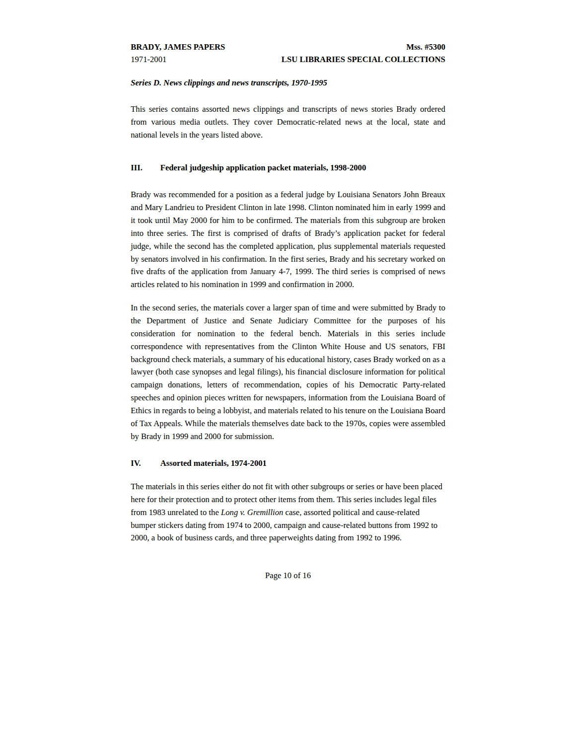BRADY, JAMES PAPERS 1971-2001
Mss. #5300 LSU LIBRARIES SPECIAL COLLECTIONS
Series D. News clippings and news transcripts, 1970-1995
This series contains assorted news clippings and transcripts of news stories Brady ordered from various media outlets. They cover Democratic-related news at the local, state and national levels in the years listed above.
III. Federal judgeship application packet materials, 1998-2000
Brady was recommended for a position as a federal judge by Louisiana Senators John Breaux and Mary Landrieu to President Clinton in late 1998. Clinton nominated him in early 1999 and it took until May 2000 for him to be confirmed. The materials from this subgroup are broken into three series. The first is comprised of drafts of Brady’s application packet for federal judge, while the second has the completed application, plus supplemental materials requested by senators involved in his confirmation. In the first series, Brady and his secretary worked on five drafts of the application from January 4-7, 1999. The third series is comprised of news articles related to his nomination in 1999 and confirmation in 2000.
In the second series, the materials cover a larger span of time and were submitted by Brady to the Department of Justice and Senate Judiciary Committee for the purposes of his consideration for nomination to the federal bench. Materials in this series include correspondence with representatives from the Clinton White House and US senators, FBI background check materials, a summary of his educational history, cases Brady worked on as a lawyer (both case synopses and legal filings), his financial disclosure information for political campaign donations, letters of recommendation, copies of his Democratic Party-related speeches and opinion pieces written for newspapers, information from the Louisiana Board of Ethics in regards to being a lobbyist, and materials related to his tenure on the Louisiana Board of Tax Appeals. While the materials themselves date back to the 1970s, copies were assembled by Brady in 1999 and 2000 for submission.
IV. Assorted materials, 1974-2001
The materials in this series either do not fit with other subgroups or series or have been placed here for their protection and to protect other items from them. This series includes legal files from 1983 unrelated to the Long v. Gremillion case, assorted political and cause-related bumper stickers dating from 1974 to 2000, campaign and cause-related buttons from 1992 to 2000, a book of business cards, and three paperweights dating from 1992 to 1996.
Page 10 of 16